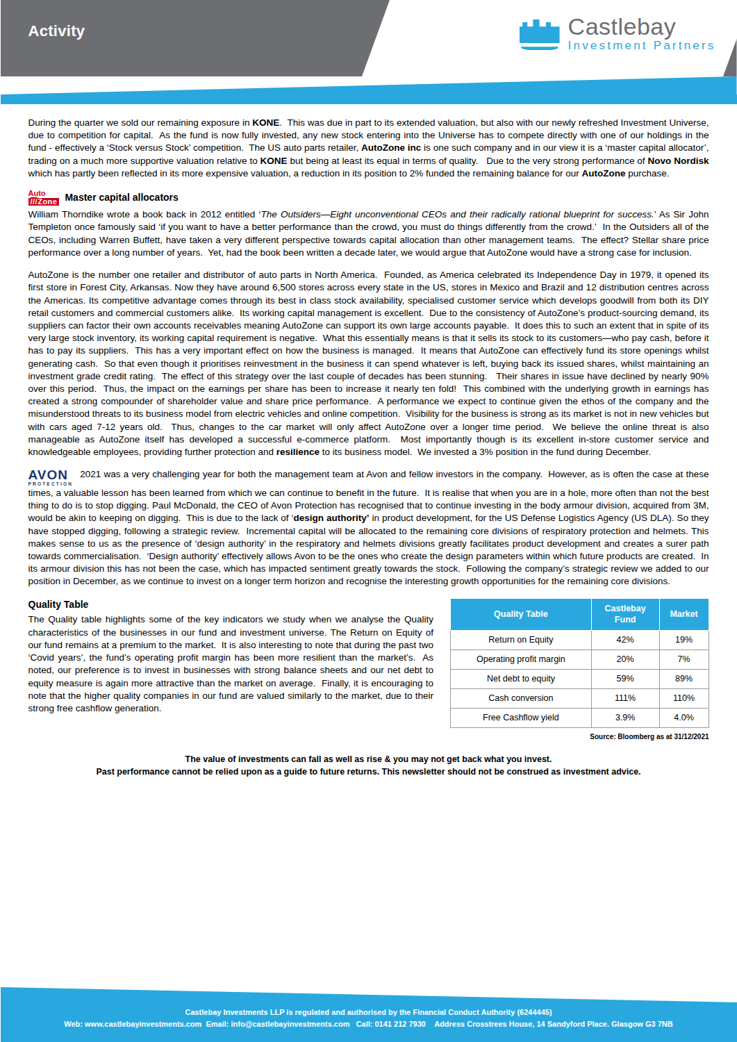Activity
Castlebay Investment Partners
During the quarter we sold our remaining exposure in KONE. This was due in part to its extended valuation, but also with our newly refreshed Investment Universe, due to competition for capital. As the fund is now fully invested, any new stock entering into the Universe has to compete directly with one of our holdings in the fund - effectively a ‘Stock versus Stock’ competition. The US auto parts retailer, AutoZone inc is one such company and in our view it is a ‘master capital allocator’, trading on a much more supportive valuation relative to KONE but being at least its equal in terms of quality. Due to the very strong performance of Novo Nordisk which has partly been reflected in its more expensive valuation, a reduction in its position to 2% funded the remaining balance for our AutoZone purchase.
Auto ///Zone
Master capital allocators
William Thorndike wrote a book back in 2012 entitled ‘The Outsiders—Eight unconventional CEOs and their radically rational blueprint for success.’ As Sir John Templeton once famously said ‘if you want to have a better performance than the crowd, you must do things differently from the crowd.’ In the Outsiders all of the CEOs, including Warren Buffett, have taken a very different perspective towards capital allocation than other management teams. The effect? Stellar share price performance over a long number of years. Yet, had the book been written a decade later, we would argue that AutoZone would have a strong case for inclusion.
AutoZone is the number one retailer and distributor of auto parts in North America. Founded, as America celebrated its Independence Day in 1979, it opened its first store in Forest City, Arkansas. Now they have around 6,500 stores across every state in the US, stores in Mexico and Brazil and 12 distribution centres across the Americas. Its competitive advantage comes through its best in class stock availability, specialised customer service which develops goodwill from both its DIY retail customers and commercial customers alike. Its working capital management is excellent. Due to the consistency of AutoZone’s product-sourcing demand, its suppliers can factor their own accounts receivables meaning AutoZone can support its own large accounts payable. It does this to such an extent that in spite of its very large stock inventory, its working capital requirement is negative. What this essentially means is that it sells its stock to its customers—who pay cash, before it has to pay its suppliers. This has a very important effect on how the business is managed. It means that AutoZone can effectively fund its store openings whilst generating cash. So that even though it prioritises reinvestment in the business it can spend whatever is left, buying back its issued shares, whilst maintaining an investment grade credit rating. The effect of this strategy over the last couple of decades has been stunning. Their shares in issue have declined by nearly 90% over this period. Thus, the impact on the earnings per share has been to increase it nearly ten fold! This combined with the underlying growth in earnings has created a strong compounder of shareholder value and share price performance. A performance we expect to continue given the ethos of the company and the misunderstood threats to its business model from electric vehicles and online competition. Visibility for the business is strong as its market is not in new vehicles but with cars aged 7-12 years old. Thus, changes to the car market will only affect AutoZone over a longer time period. We believe the online threat is also manageable as AutoZone itself has developed a successful e-commerce platform. Most importantly though is its excellent in-store customer service and knowledgeable employees, providing further protection and resilience to its business model. We invested a 3% position in the fund during December.
AVON PROTECTION 2021 was a very challenging year for both the management team at Avon and fellow investors in the company. However, as is often the case at these times, a valuable lesson has been learned from which we can continue to benefit in the future. It is realise that when you are in a hole, more often than not the best thing to do is to stop digging. Paul McDonald, the CEO of Avon Protection has recognised that to continue investing in the body armour division, acquired from 3M, would be akin to keeping on digging. This is due to the lack of ‘design authority’ in product development, for the US Defense Logistics Agency (US DLA). So they have stopped digging, following a strategic review. Incremental capital will be allocated to the remaining core divisions of respiratory protection and helmets. This makes sense to us as the presence of ‘design authority’ in the respiratory and helmets divisions greatly facilitates product development and creates a surer path towards commercialisation. ‘Design authority’ effectively allows Avon to be the ones who create the design parameters within which future products are created. In its armour division this has not been the case, which has impacted sentiment greatly towards the stock. Following the company’s strategic review we added to our position in December, as we continue to invest on a longer term horizon and recognise the interesting growth opportunities for the remaining core divisions.
Quality Table
The Quality table highlights some of the key indicators we study when we analyse the Quality characteristics of the businesses in our fund and investment universe. The Return on Equity of our fund remains at a premium to the market. It is also interesting to note that during the past two ‘Covid years’, the fund’s operating profit margin has been more resilient than the market’s. As noted, our preference is to invest in businesses with strong balance sheets and our net debt to equity measure is again more attractive than the market on average. Finally, it is encouraging to note that the higher quality companies in our fund are valued similarly to the market, due to their strong free cashflow generation.
| Quality Table | Castlebay Fund | Market |
| --- | --- | --- |
| Return on Equity | 42% | 19% |
| Operating profit margin | 20% | 7% |
| Net debt to equity | 59% | 89% |
| Cash conversion | 111% | 110% |
| Free Cashflow yield | 3.9% | 4.0% |
Source: Bloomberg as at 31/12/2021
The value of investments can fall as well as rise & you may not get back what you invest.
Past performance cannot be relied upon as a guide to future returns. This newsletter should not be construed as investment advice.
Castlebay Investments LLP is regulated and authorised by the Financial Conduct Authority (6244445)
Web: www.castlebayinvestments.com Email: info@castlebayinvestments.com Call: 0141 212 7930 Address Crosstrees House, 14 Sandyford Place. Glasgow G3 7NB